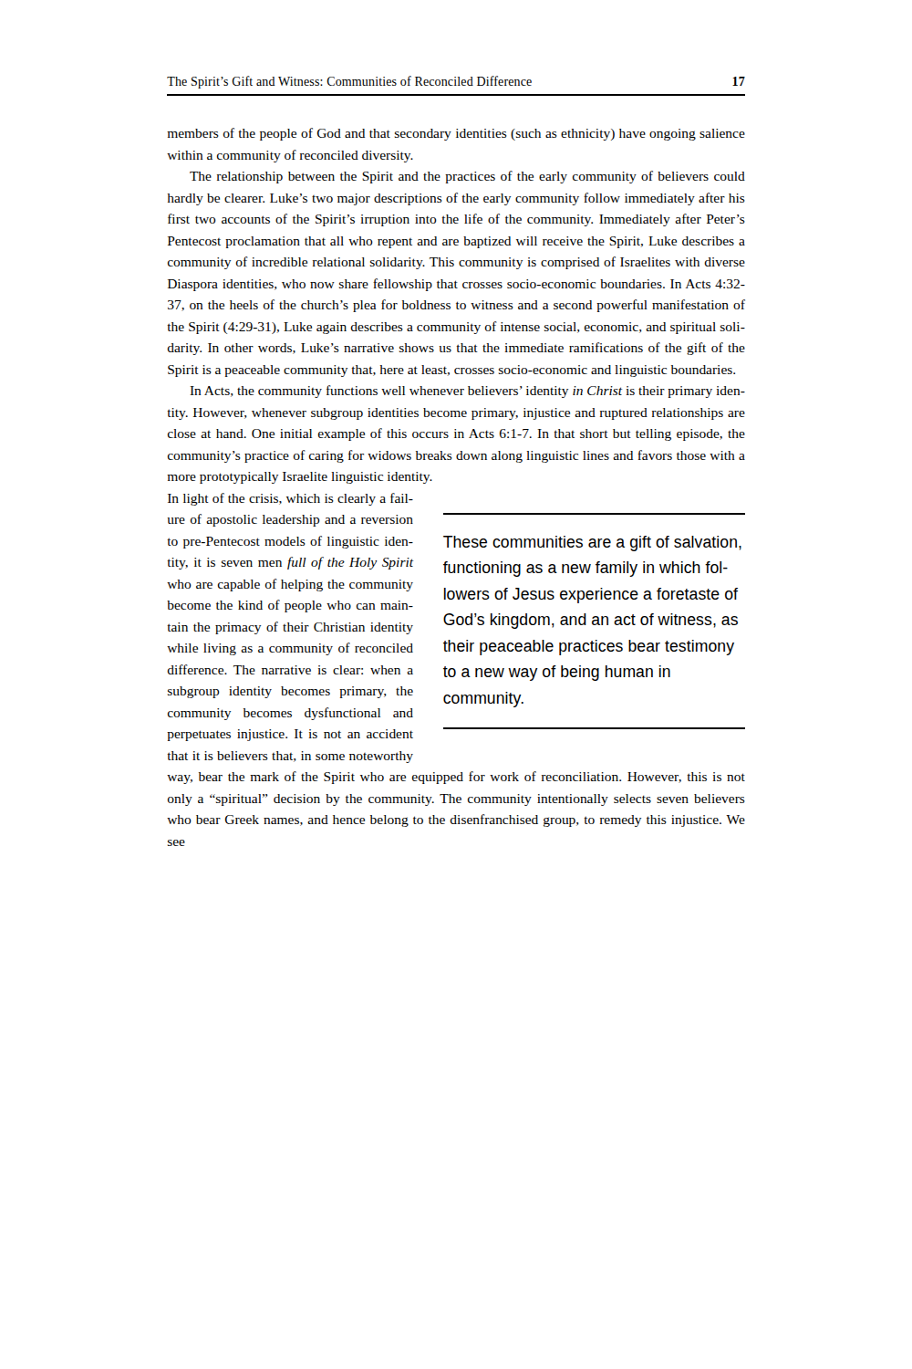The Spirit’s Gift and Witness: Communities of Reconciled Difference 17
members of the people of God and that secondary identities (such as ethnicity) have ongoing salience within a community of reconciled diversity.
The relationship between the Spirit and the practices of the early community of believers could hardly be clearer. Luke’s two major descriptions of the early community follow immediately after his first two accounts of the Spirit’s irruption into the life of the community. Immediately after Peter’s Pentecost proclamation that all who repent and are baptized will receive the Spirit, Luke describes a community of incredible relational solidarity. This community is comprised of Israelites with diverse Diaspora identities, who now share fellowship that crosses socio-economic boundaries. In Acts 4:32-37, on the heels of the church’s plea for boldness to witness and a second powerful manifestation of the Spirit (4:29-31), Luke again describes a community of intense social, economic, and spiritual solidarity. In other words, Luke’s narrative shows us that the immediate ramifications of the gift of the Spirit is a peaceable community that, here at least, crosses socio-economic and linguistic boundaries.
In Acts, the community functions well whenever believers’ identity in Christ is their primary identity. However, whenever subgroup identities become primary, injustice and ruptured relationships are close at hand. One initial example of this occurs in Acts 6:1-7. In that short but telling episode, the community’s practice of caring for widows breaks down along linguistic lines and favors those with a more prototypically Israelite linguistic identity.
These communities are a gift of salvation, functioning as a new family in which followers of Jesus experience a foretaste of God’s kingdom, and an act of witness, as their peaceable practices bear testimony to a new way of being human in community.
In light of the crisis, which is clearly a failure of apostolic leadership and a reversion to pre-Pentecost models of linguistic identity, it is seven men full of the Holy Spirit who are capable of helping the community become the kind of people who can maintain the primacy of their Christian identity while living as a community of reconciled difference. The narrative is clear: when a subgroup identity becomes primary, the community becomes dysfunctional and perpetuates injustice. It is not an accident that it is believers that, in some noteworthy way, bear the mark of the Spirit who are equipped for work of reconciliation. However, this is not only a “spiritual” decision by the community. The community intentionally selects seven believers who bear Greek names, and hence belong to the disenfranchised group, to remedy this injustice. We see